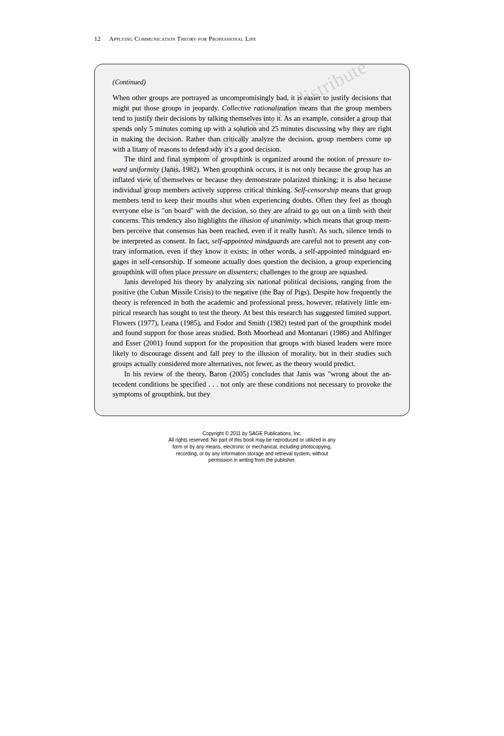12 Applying Communication Theory for Professional Life
Do not copy, post, or distribute
(Continued)
When other groups are portrayed as uncompromisingly bad, it is easier to justify decisions that might put those groups in jeopardy. Collective rationalization means that the group members tend to justify their decisions by talking themselves into it. As an example, consider a group that spends only 5 minutes coming up with a solution and 25 minutes discussing why they are right in making the decision. Rather than critically analyze the decision, group members come up with a litany of reasons to defend why it's a good decision.
The third and final symptom of groupthink is organized around the notion of pressure toward uniformity (Janis, 1982). When groupthink occurs, it is not only because the group has an inflated view of themselves or because they demonstrate polarized thinking; it is also because individual group members actively suppress critical thinking. Self-censorship means that group members tend to keep their mouths shut when experiencing doubts. Often they feel as though everyone else is "on board" with the decision, so they are afraid to go out on a limb with their concerns. This tendency also highlights the illusion of unanimity, which means that group members perceive that consensus has been reached, even if it really hasn't. As such, silence tends to be interpreted as consent. In fact, self-appointed mindguards are careful not to present any contrary information, even if they know it exists; in other words, a self-appointed mindguard engages in self-censorship. If someone actually does question the decision, a group experiencing groupthink will often place pressure on dissenters; challenges to the group are squashed.
Janis developed his theory by analyzing six national political decisions, ranging from the positive (the Cuban Missile Crisis) to the negative (the Bay of Pigs). Despite how frequently the theory is referenced in both the academic and professional press, however, relatively little empirical research has sought to test the theory. At best this research has suggested limited support. Flowers (1977), Leana (1985), and Fodor and Smith (1982) tested part of the groupthink model and found support for those areas studied. Both Moorhead and Montanari (1986) and Ahlfinger and Esser (2001) found support for the proposition that groups with biased leaders were more likely to discourage dissent and fall prey to the illusion of morality, but in their studies such groups actually considered more alternatives, not fewer, as the theory would predict.
In his review of the theory, Baron (2005) concludes that Janis was "wrong about the antecedent conditions he specified . . . not only are these conditions not necessary to provoke the symptoms of groupthink, but they
Copyright © 2011 by SAGE Publications, Inc.
All rights reserved. No part of this book may be reproduced or utilized in any
form or by any means, electronic or mechanical, including photocopying,
recording, or by any information storage and retrieval system, without
permission in writing from the publisher.